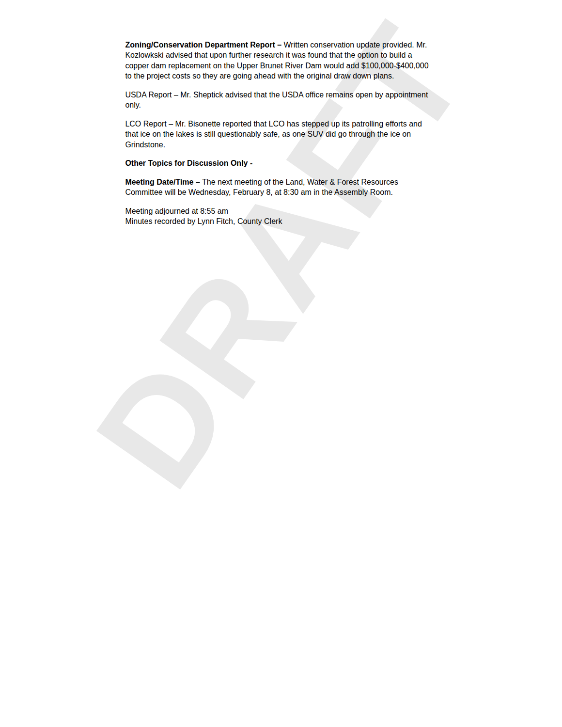DRAFT
Zoning/Conservation Department Report – Written conservation update provided. Mr. Kozlowkski advised that upon further research it was found that the option to build a copper dam replacement on the Upper Brunet River Dam would add $100,000-$400,000 to the project costs so they are going ahead with the original draw down plans.
USDA Report – Mr. Sheptick advised that the USDA office remains open by appointment only.
LCO Report – Mr. Bisonette reported that LCO has stepped up its patrolling efforts and that ice on the lakes is still questionably safe, as one SUV did go through the ice on Grindstone.
Other Topics for Discussion Only -
Meeting Date/Time – The next meeting of the Land, Water & Forest Resources Committee will be Wednesday, February 8, at 8:30 am in the Assembly Room.
Meeting adjourned at 8:55 am
Minutes recorded by Lynn Fitch, County Clerk